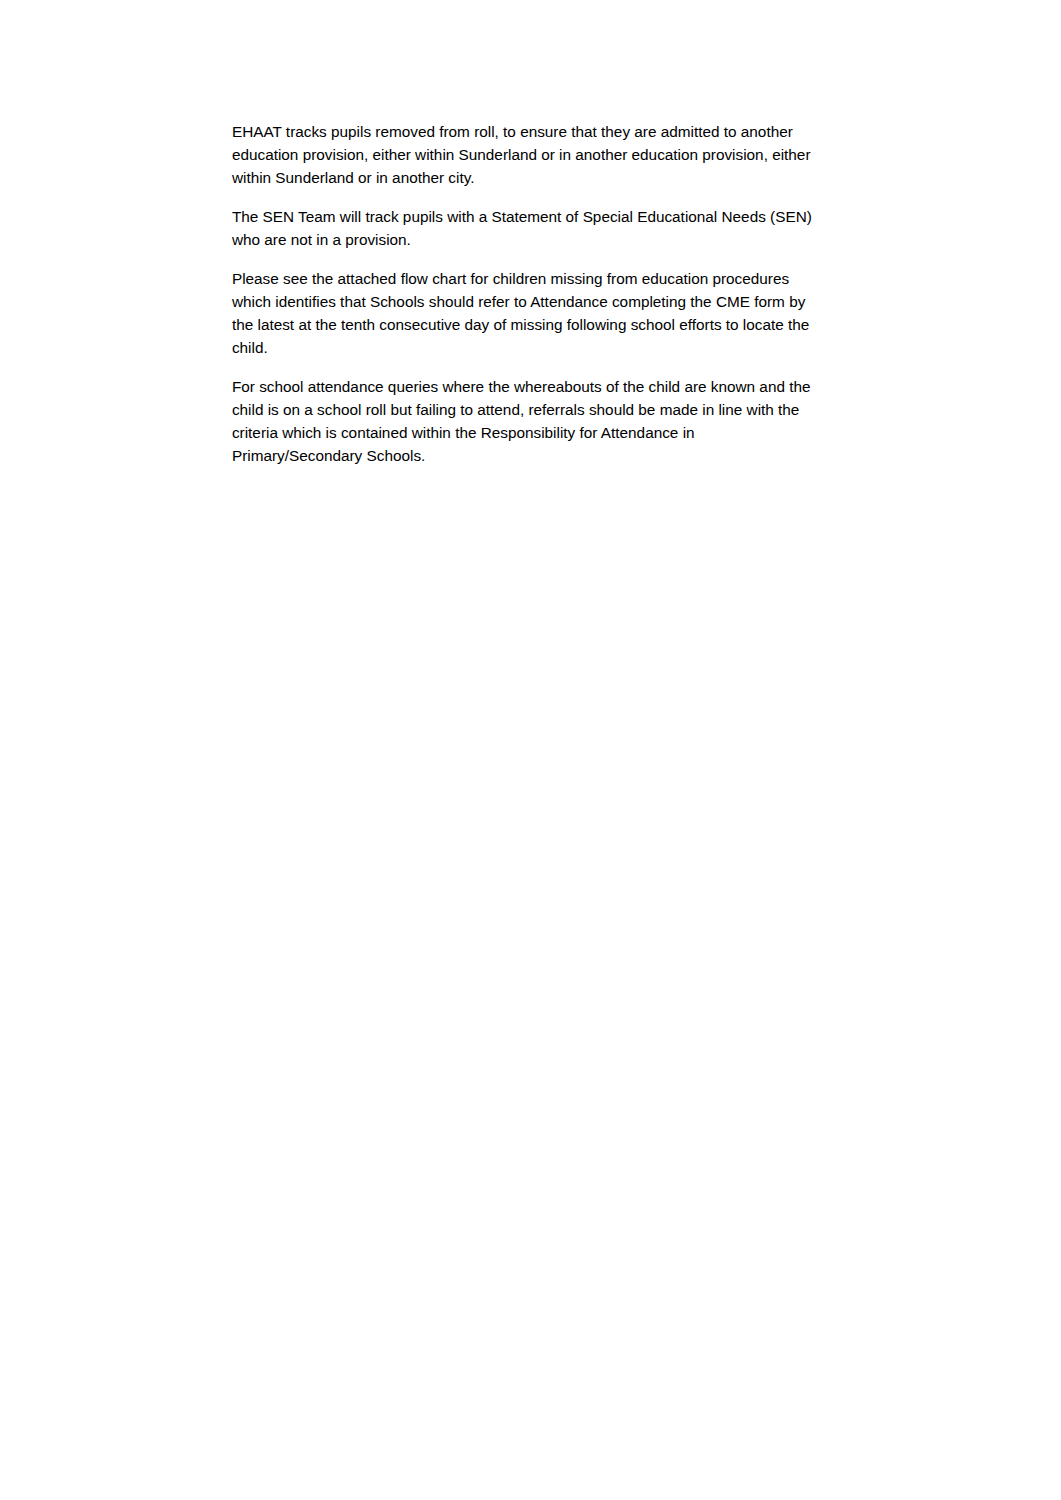EHAAT tracks pupils removed from roll, to ensure that they are admitted to another education provision, either within Sunderland or in another education provision, either within Sunderland or in another city.
The SEN Team will track pupils with a Statement of Special Educational Needs (SEN) who are not in a provision.
Please see the attached flow chart for children missing from education procedures which identifies that Schools should refer to Attendance completing the CME form by the latest at the tenth consecutive day of missing following school efforts to locate the child.
For school attendance queries where the whereabouts of the child are known and the child is on a school roll but failing to attend, referrals should be made in line with the criteria which is contained within the Responsibility for Attendance in Primary/Secondary Schools.